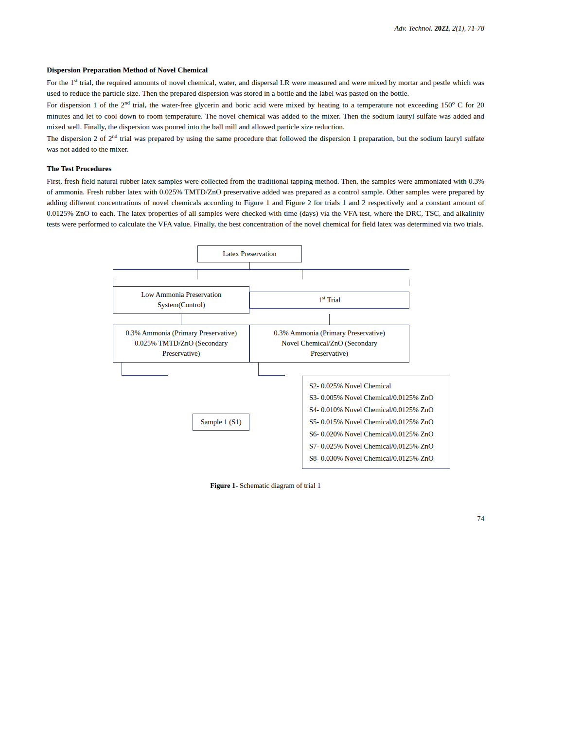Adv. Technol. 2022, 2(1), 71-78
Dispersion Preparation Method of Novel Chemical
For the 1st trial, the required amounts of novel chemical, water, and dispersal LR were measured and were mixed by mortar and pestle which was used to reduce the particle size. Then the prepared dispersion was stored in a bottle and the label was pasted on the bottle.
For dispersion 1 of the 2nd trial, the water-free glycerin and boric acid were mixed by heating to a temperature not exceeding 150o C for 20 minutes and let to cool down to room temperature. The novel chemical was added to the mixer. Then the sodium lauryl sulfate was added and mixed well. Finally, the dispersion was poured into the ball mill and allowed particle size reduction.
The dispersion 2 of 2nd trial was prepared by using the same procedure that followed the dispersion 1 preparation, but the sodium lauryl sulfate was not added to the mixer.
The Test Procedures
First, fresh field natural rubber latex samples were collected from the traditional tapping method. Then, the samples were ammoniated with 0.3% of ammonia. Fresh rubber latex with 0.025% TMTD/ZnO preservative added was prepared as a control sample. Other samples were prepared by adding different concentrations of novel chemicals according to Figure 1 and Figure 2 for trials 1 and 2 respectively and a constant amount of 0.0125% ZnO to each. The latex properties of all samples were checked with time (days) via the VFA test, where the DRC, TSC, and alkalinity tests were performed to calculate the VFA value. Finally, the best concentration of the novel chemical for field latex was determined via two trials.
| | Latex Preservation | |
| | Low Ammonia Preservation System(Control) | 1 st Trial | |
| | 0.3% Ammonia (Primary Preservative) 0.025% TMTD/ZnO (Secondary Preservative) | 0.3% Ammonia (Primary Preservative) Novel Chemical/ZnO (Secondary Preservative) | |
| | | Sample 1 (S1) | | S2- 0.025% Novel Chemical S3- 0.005% Novel Chemical/0.0125% ZnO S4- 0.010% Novel Chemical/0.0125% ZnO S5- 0.015% Novel Chemical/0.0125% ZnO S6- 0.020% Novel Chemical/0.0125% ZnO S7- 0.025% Novel Chemical/0.0125% ZnO S8- 0.030% Novel Chemical/0.0125% ZnO |
Figure 1- Schematic diagram of trial 1
74